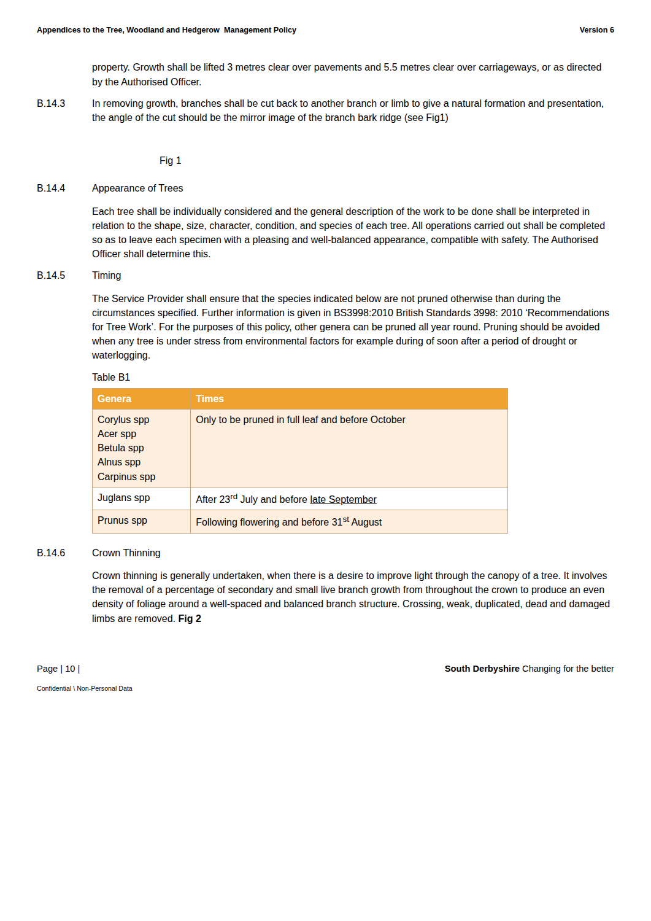Appendices to the Tree, Woodland and Hedgerow Management Policy Version 6
property. Growth shall be lifted 3 metres clear over pavements and 5.5 metres clear over carriageways, or as directed by the Authorised Officer.
B.14.3
In removing growth, branches shall be cut back to another branch or limb to give a natural formation and presentation, the angle of the cut should be the mirror image of the branch bark ridge (see Fig1)
Fig 1
B.14.4
Appearance of Trees
Each tree shall be individually considered and the general description of the work to be done shall be interpreted in relation to the shape, size, character, condition, and species of each tree. All operations carried out shall be completed so as to leave each specimen with a pleasing and well-balanced appearance, compatible with safety. The Authorised Officer shall determine this.
B.14.5
Timing
The Service Provider shall ensure that the species indicated below are not pruned otherwise than during the circumstances specified. Further information is given in BS3998:2010 British Standards 3998: 2010 ‘Recommendations for Tree Work’. For the purposes of this policy, other genera can be pruned all year round. Pruning should be avoided when any tree is under stress from environmental factors for example during of soon after a period of drought or waterlogging.
Table B1
| Genera | Times |
| --- | --- |
| Corylus spp Acer spp Betula spp Alnus spp Carpinus spp | Only to be pruned in full leaf and before October |
| Juglans spp | After 23 rd July and before late September |
| Prunus spp | Following flowering and before 31 st August |
B.14.6
Crown Thinning
Crown thinning is generally undertaken, when there is a desire to improve light through the canopy of a tree. It involves the removal of a percentage of secondary and small live branch growth from throughout the crown to produce an even density of foliage around a well-spaced and balanced branch structure. Crossing, weak, duplicated, dead and damaged limbs are removed. Fig 2
Page | 10 | South Derbyshire Changing for the better
Confidential \ Non-Personal Data